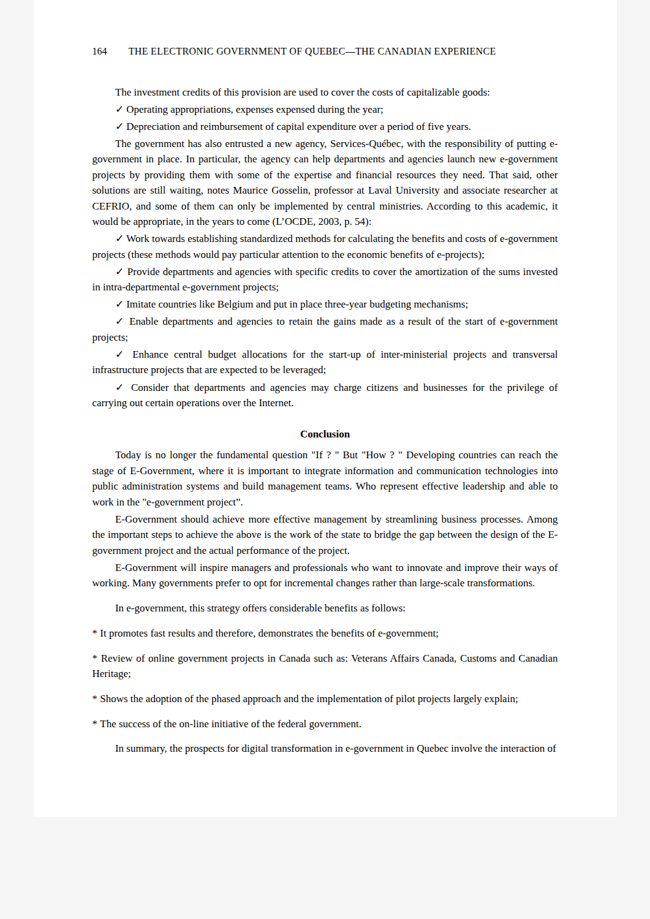164 THE ELECTRONIC GOVERNMENT OF QUEBEC—THE CANADIAN EXPERIENCE
The investment credits of this provision are used to cover the costs of capitalizable goods:
Operating appropriations, expenses expensed during the year;
Depreciation and reimbursement of capital expenditure over a period of five years.
The government has also entrusted a new agency, Services-Québec, with the responsibility of putting e-government in place. In particular, the agency can help departments and agencies launch new e-government projects by providing them with some of the expertise and financial resources they need. That said, other solutions are still waiting, notes Maurice Gosselin, professor at Laval University and associate researcher at CEFRIO, and some of them can only be implemented by central ministries. According to this academic, it would be appropriate, in the years to come (L’OCDE, 2003, p. 54):
Work towards establishing standardized methods for calculating the benefits and costs of e-government projects (these methods would pay particular attention to the economic benefits of e-projects);
Provide departments and agencies with specific credits to cover the amortization of the sums invested in intra-departmental e-government projects;
Imitate countries like Belgium and put in place three-year budgeting mechanisms;
Enable departments and agencies to retain the gains made as a result of the start of e-government projects;
Enhance central budget allocations for the start-up of inter-ministerial projects and transversal infrastructure projects that are expected to be leveraged;
Consider that departments and agencies may charge citizens and businesses for the privilege of carrying out certain operations over the Internet.
Conclusion
Today is no longer the fundamental question "If ? " But "How ? " Developing countries can reach the stage of E-Government, where it is important to integrate information and communication technologies into public administration systems and build management teams. Who represent effective leadership and able to work in the "e-government project”.
E-Government should achieve more effective management by streamlining business processes. Among the important steps to achieve the above is the work of the state to bridge the gap between the design of the E-government project and the actual performance of the project.
E-Government will inspire managers and professionals who want to innovate and improve their ways of working. Many governments prefer to opt for incremental changes rather than large-scale transformations.
In e-government, this strategy offers considerable benefits as follows:
It promotes fast results and therefore, demonstrates the benefits of e-government;
Review of online government projects in Canada such as: Veterans Affairs Canada, Customs and Canadian Heritage;
Shows the adoption of the phased approach and the implementation of pilot projects largely explain;
The success of the on-line initiative of the federal government.
In summary, the prospects for digital transformation in e-government in Quebec involve the interaction of